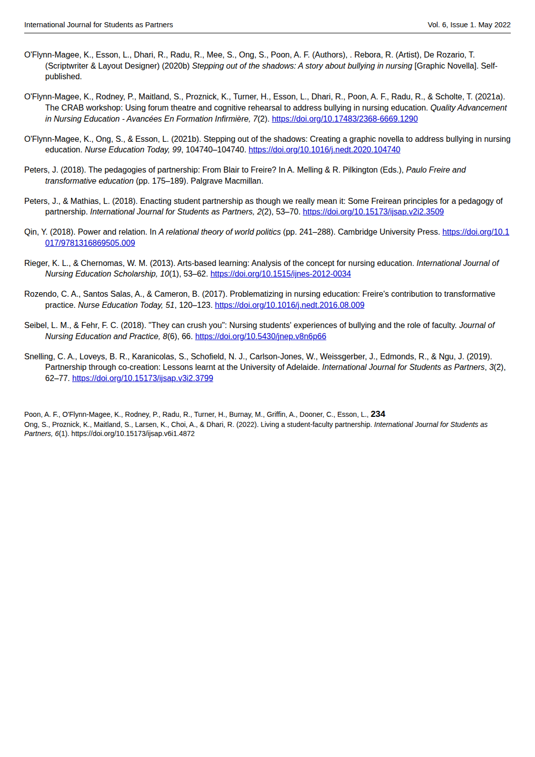International Journal for Students as Partners Vol. 6, Issue 1. May 2022
O'Flynn-Magee, K., Esson, L., Dhari, R., Radu, R., Mee, S., Ong, S., Poon, A. F. (Authors), . Rebora, R. (Artist), De Rozario, T. (Scriptwriter & Layout Designer) (2020b) Stepping out of the shadows: A story about bullying in nursing [Graphic Novella]. Self-published.
O'Flynn-Magee, K., Rodney, P., Maitland, S., Proznick, K., Turner, H., Esson, L., Dhari, R., Poon, A. F., Radu, R., & Scholte, T. (2021a). The CRAB workshop: Using forum theatre and cognitive rehearsal to address bullying in nursing education. Quality Advancement in Nursing Education - Avancées En Formation Infirmière, 7(2). https://doi.org/10.17483/2368-6669.1290
O'Flynn-Magee, K., Ong, S., & Esson, L. (2021b). Stepping out of the shadows: Creating a graphic novella to address bullying in nursing education. Nurse Education Today, 99, 104740–104740. https://doi.org/10.1016/j.nedt.2020.104740
Peters, J. (2018). The pedagogies of partnership: From Blair to Freire? In A. Melling & R. Pilkington (Eds.), Paulo Freire and transformative education (pp. 175–189). Palgrave Macmillan.
Peters, J., & Mathias, L. (2018). Enacting student partnership as though we really mean it: Some Freirean principles for a pedagogy of partnership. International Journal for Students as Partners, 2(2), 53–70. https://doi.org/10.15173/ijsap.v2i2.3509
Qin, Y. (2018). Power and relation. In A relational theory of world politics (pp. 241–288). Cambridge University Press. https://doi.org/10.1017/9781316869505.009
Rieger, K. L., & Chernomas, W. M. (2013). Arts-based learning: Analysis of the concept for nursing education. International Journal of Nursing Education Scholarship, 10(1), 53–62. https://doi.org/10.1515/ijnes-2012-0034
Rozendo, C. A., Santos Salas, A., & Cameron, B. (2017). Problematizing in nursing education: Freire's contribution to transformative practice. Nurse Education Today, 51, 120–123. https://doi.org/10.1016/j.nedt.2016.08.009
Seibel, L. M., & Fehr, F. C. (2018). "They can crush you": Nursing students' experiences of bullying and the role of faculty. Journal of Nursing Education and Practice, 8(6), 66. https://doi.org/10.5430/jnep.v8n6p66
Snelling, C. A., Loveys, B. R., Karanicolas, S., Schofield, N. J., Carlson-Jones, W., Weissgerber, J., Edmonds, R., & Ngu, J. (2019). Partnership through co-creation: Lessons learnt at the University of Adelaide. International Journal for Students as Partners, 3(2), 62–77. https://doi.org/10.15173/ijsap.v3i2.3799
Poon, A. F., O'Flynn-Magee, K., Rodney, P., Radu, R., Turner, H., Burnay, M., Griffin, A., Dooner, C., Esson, L., 234
Ong, S., Proznick, K., Maitland, S., Larsen, K., Choi, A., & Dhari, R. (2022). Living a student-faculty partnership. International Journal for Students as Partners, 6(1). https://doi.org/10.15173/ijsap.v6i1.4872